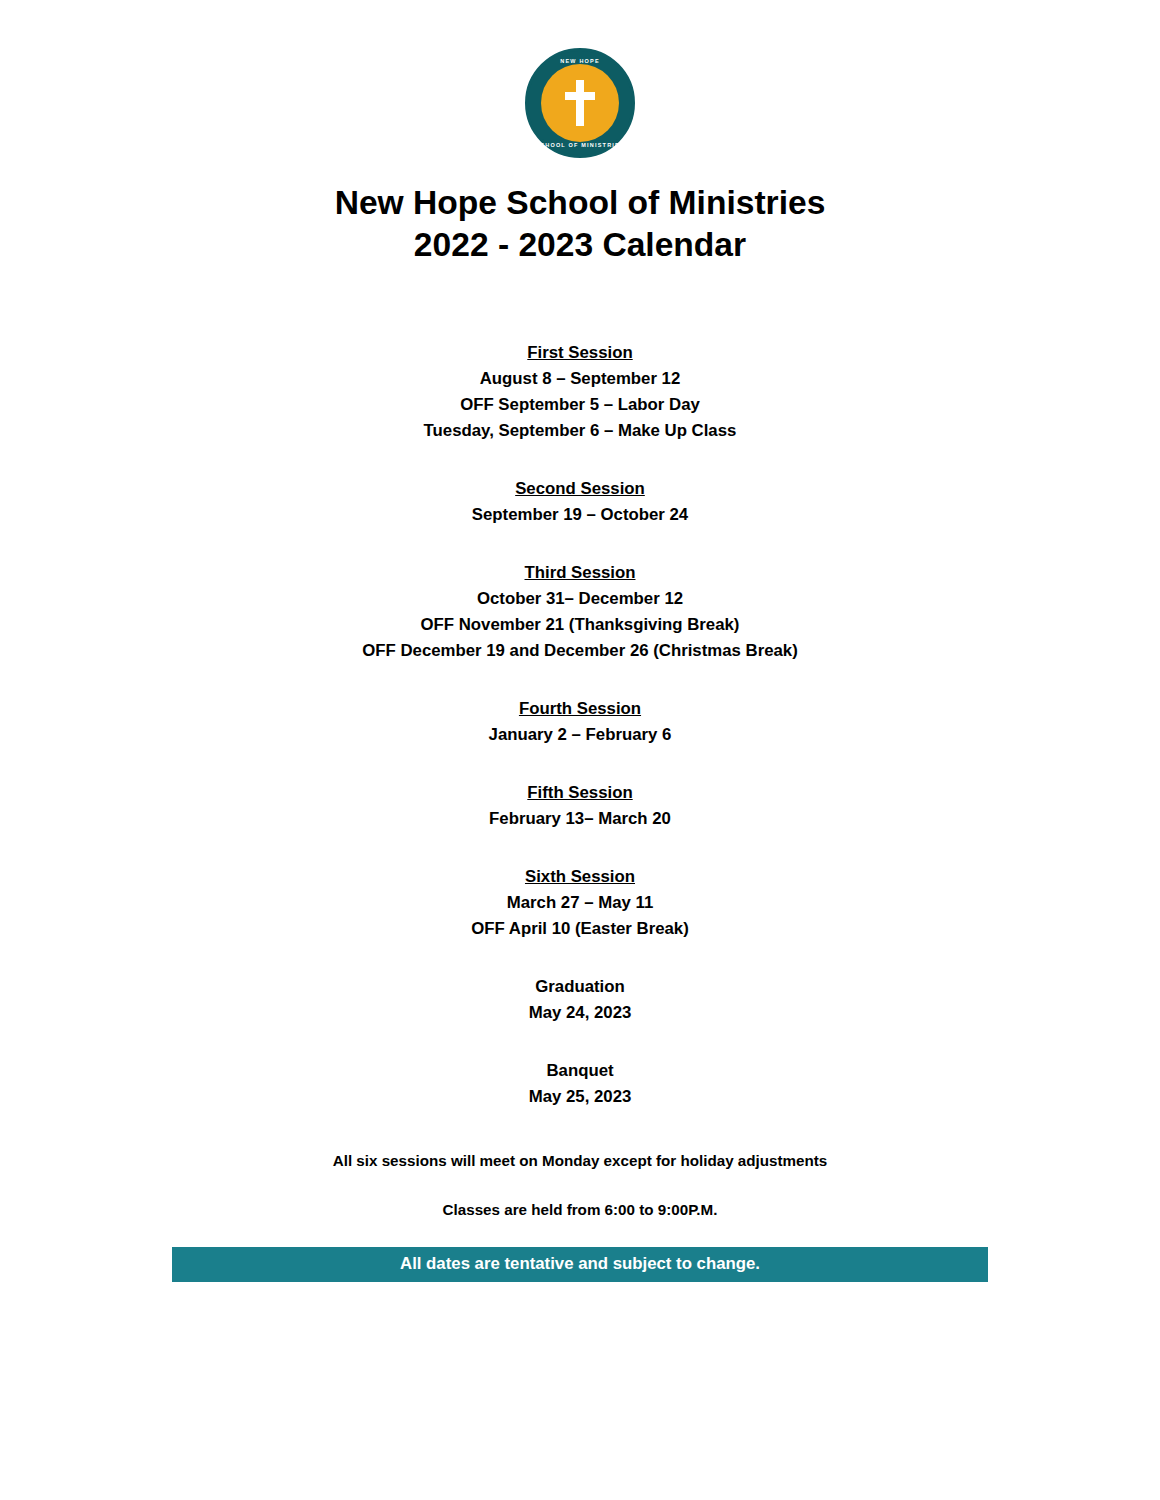NEW HOPE
SCHOOL OF MINISTRIES
New Hope School of Ministries
2022 - 2023 Calendar
First Session August 8 – September 12
OFF September 5 – Labor Day
Tuesday, September 6 – Make Up Class
Second Session September 19 – October 24
Third Session October 31– December 12
OFF November 21 (Thanksgiving Break)
OFF December 19 and December 26 (Christmas Break)
Fourth Session January 2 – February 6
Fifth Session February 13– March 20
Sixth Session March 27 – May 11
OFF April 10 (Easter Break)
Graduation May 24, 2023
Banquet May 25, 2023
All six sessions will meet on Monday except for holiday adjustments
Classes are held from 6:00 to 9:00P.M.
All dates are tentative and subject to change.